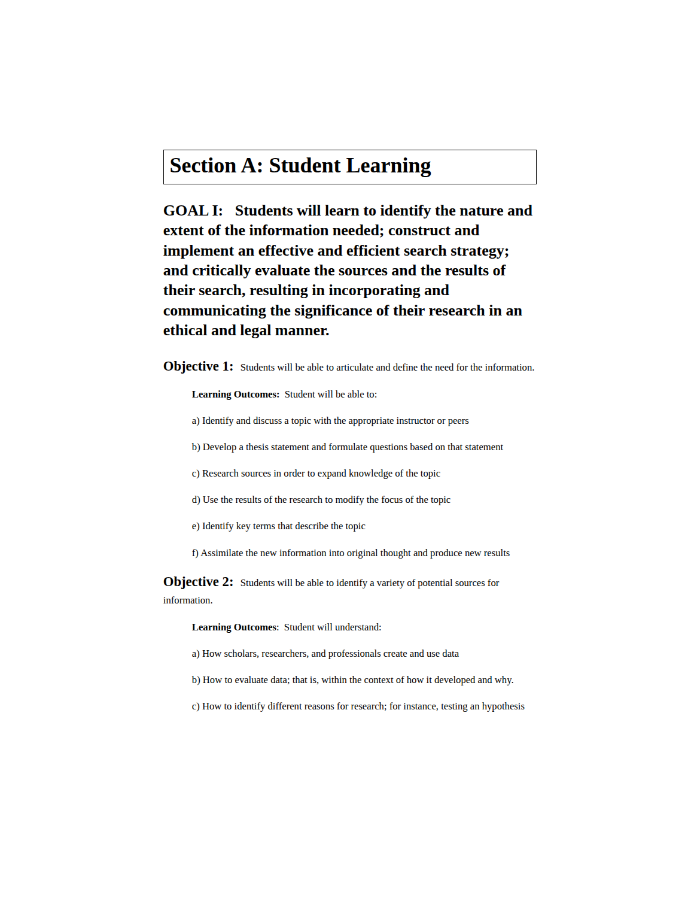Section A: Student Learning
GOAL I: Students will learn to identify the nature and extent of the information needed; construct and implement an effective and efficient search strategy; and critically evaluate the sources and the results of their search, resulting in incorporating and communicating the significance of their research in an ethical and legal manner.
Objective 1: Students will be able to articulate and define the need for the information.
Learning Outcomes: Student will be able to:
a) Identify and discuss a topic with the appropriate instructor or peers
b) Develop a thesis statement and formulate questions based on that statement
c) Research sources in order to expand knowledge of the topic
d) Use the results of the research to modify the focus of the topic
e) Identify key terms that describe the topic
f) Assimilate the new information into original thought and produce new results
Objective 2: Students will be able to identify a variety of potential sources for information.
Learning Outcomes: Student will understand:
a) How scholars, researchers, and professionals create and use data
b) How to evaluate data; that is, within the context of how it developed and why.
c) How to identify different reasons for research; for instance, testing an hypothesis